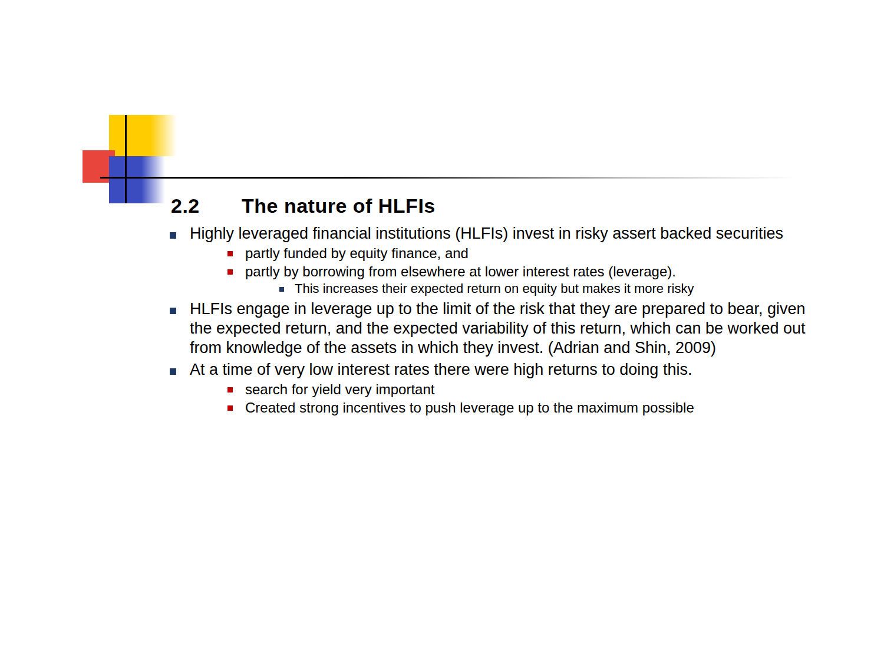2.2 The nature of HLFIs
Highly leveraged financial institutions (HLFIs) invest in risky assert backed securities
partly funded by equity finance, and
partly by borrowing from elsewhere at lower interest rates (leverage).
This increases their expected return on equity but makes it more risky
HLFIs engage in leverage up to the limit of the risk that they are prepared to bear, given the expected return, and the expected variability of this return, which can be worked out from knowledge of the assets in which they invest. (Adrian and Shin, 2009)
At a time of very low interest rates there were high returns to doing this.
search for yield very important
Created strong incentives to push leverage up to the maximum possible